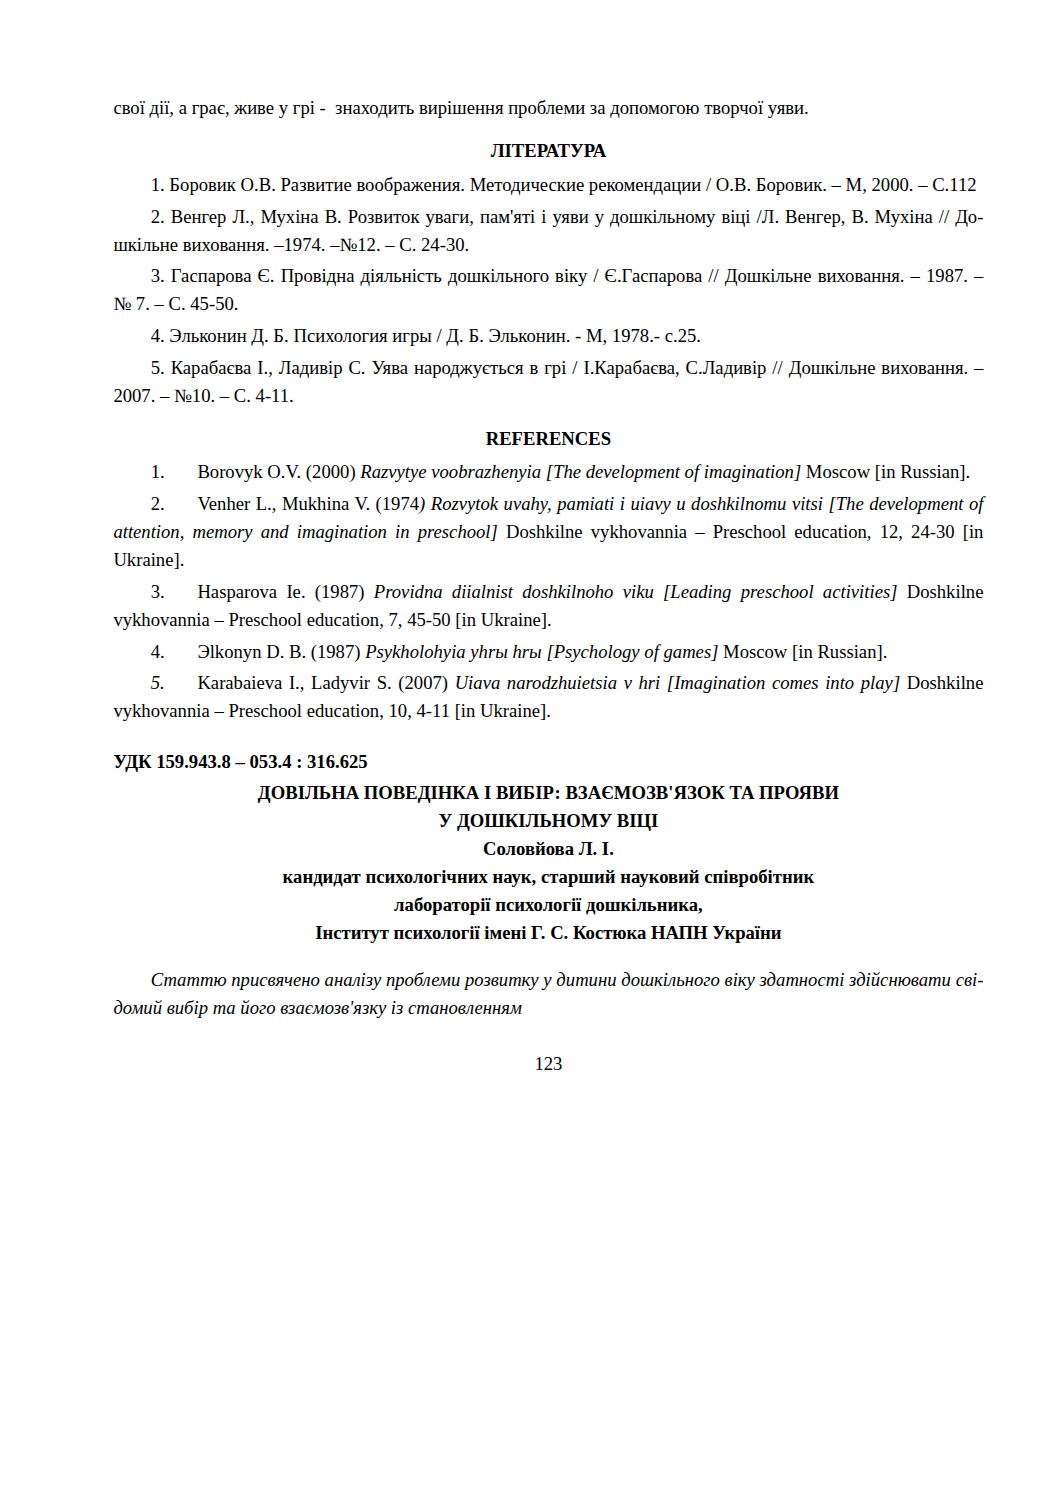свої дії, а грає, живе у грі - знаходить вирішення проблеми за допомогою творчої уяви.
ЛІТЕРАТУРА
1. Боровик О.В. Развитие воображения. Методические рекомендации / О.В. Боровик. – М, 2000. – С.112
2. Венгер Л., Мухіна В. Розвиток уваги, пам'яті і уяви у дошкільному віці /Л. Венгер, В. Мухіна // Дошкільне виховання. –1974. –№12. – С. 24-30.
3. Гаспарова Є. Провідна діяльність дошкільного віку / Є.Гаспарова // Дошкільне виховання. – 1987. – № 7. – С. 45-50.
4. Эльконин Д. Б. Психология игры / Д. Б. Эльконин. - М, 1978.- с.25.
5. Карабаєва І., Ладивір С. Уява народжується в грі / І.Карабаєва, С.Ладивір // Дошкільне виховання. – 2007. – №10. – С. 4-11.
REFERENCES
1. Borovyk O.V. (2000) Razvytye voobrazhenyia [The development of imagination] Moscow [in Russian].
2. Venher L., Mukhina V. (1974) Rozvytok uvahy, pamiati i uiavy u doshkilnomu vitsi [The development of attention, memory and imagination in preschool] Doshkilne vykhovannia – Preschool education, 12, 24-30 [in Ukraine].
3. Hasparova Ie. (1987) Providna diialnist doshkilnoho viku [Leading preschool activities] Doshkilne vykhovannia – Preschool education, 7, 45-50 [in Ukraine].
4. Эlkonyn D. B. (1987) Psykholohyia yhrы hrы [Psychology of games] Moscow [in Russian].
5. Karabaieva I., Ladyvir S. (2007) Uiava narodzhuietsia v hri [Imagination comes into play] Doshkilne vykhovannia – Preschool education, 10, 4-11 [in Ukraine].
УДК 159.943.8 – 053.4 : 316.625
ДОВІЛЬНА ПОВЕДІНКА І ВИБІР: ВЗАЄМОЗВ'ЯЗОК ТА ПРОЯВИ
У ДОШКІЛЬНОМУ ВІЦІ
Соловйова Л. І.
кандидат психологічних наук, старший науковий співробітник
лабораторії психології дошкільника,
Інститут психології імені Г. С. Костюка НАПН України
Статтю присвячено аналізу проблеми розвитку у дитини дошкільного віку здатності здійснювати свідомий вибір та його взаємозв'язку із становленням
123